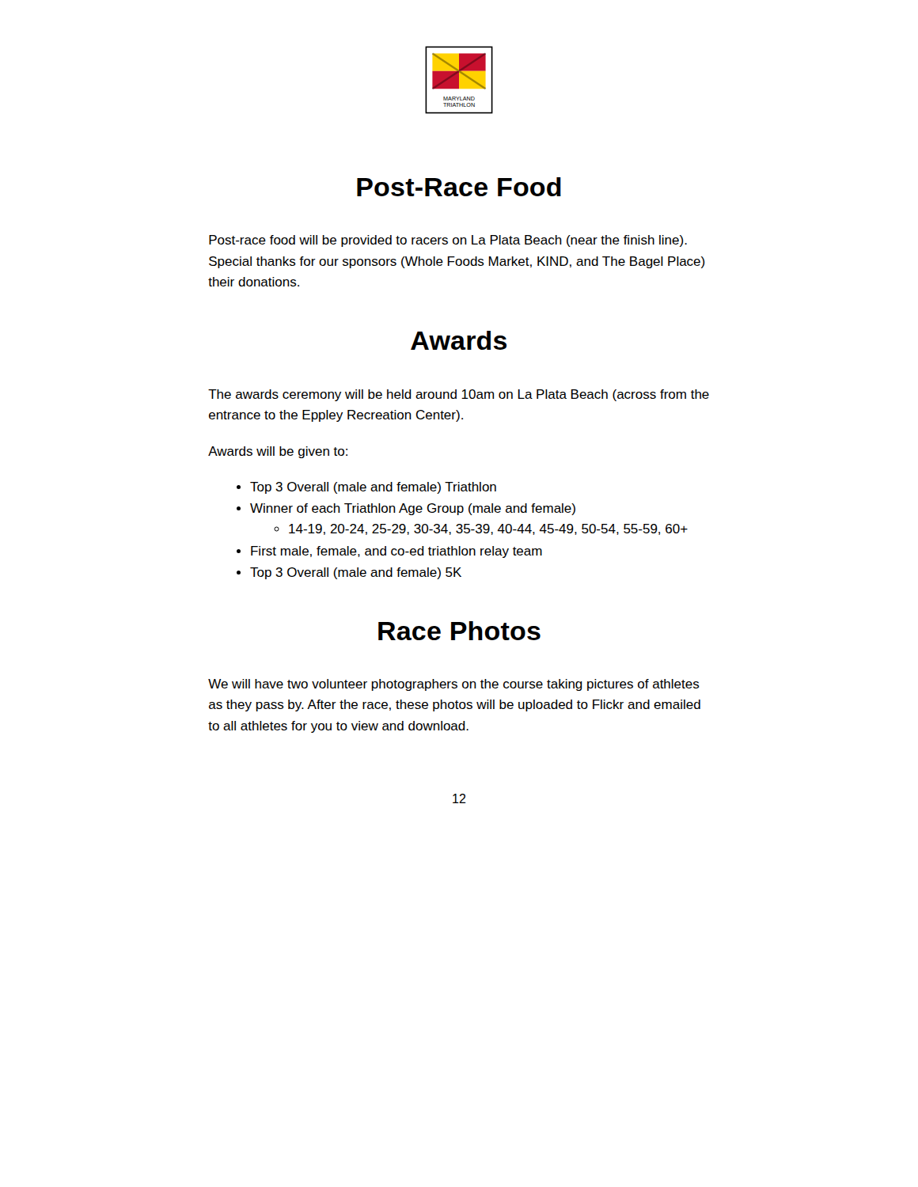Post-Race Food
Post-race food will be provided to racers on La Plata Beach (near the finish line). Special thanks for our sponsors (Whole Foods Market, KIND, and The Bagel Place) their donations.
Awards
The awards ceremony will be held around 10am on La Plata Beach (across from the entrance to the Eppley Recreation Center).
Awards will be given to:
Top 3 Overall (male and female) Triathlon
Winner of each Triathlon Age Group (male and female)
14-19, 20-24, 25-29, 30-34, 35-39, 40-44, 45-49, 50-54, 55-59, 60+
First male, female, and co-ed triathlon relay team
Top 3 Overall (male and female) 5K
Race Photos
We will have two volunteer photographers on the course taking pictures of athletes as they pass by. After the race, these photos will be uploaded to Flickr and emailed to all athletes for you to view and download.
12